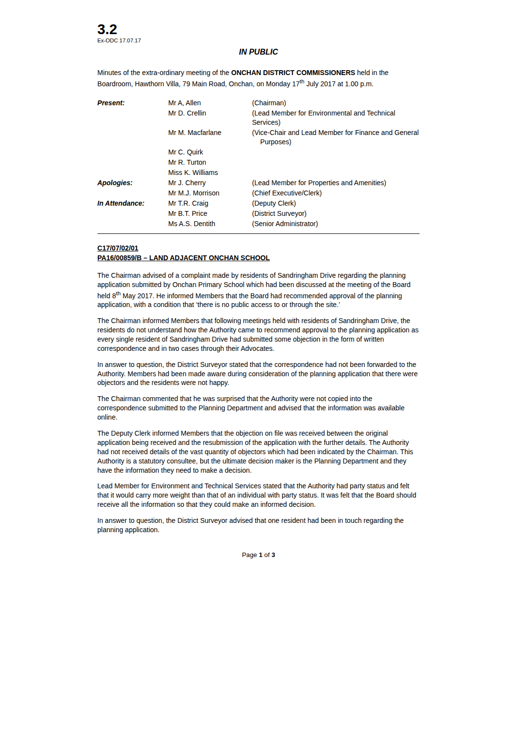3.2
Ex-ODC 17.07.17
IN PUBLIC
Minutes of the extra-ordinary meeting of the ONCHAN DISTRICT COMMISSIONERS held in the Boardroom, Hawthorn Villa, 79 Main Road, Onchan, on Monday 17th July 2017 at 1.00 p.m.
| Present: | Mr A, Allen | (Chairman) |
| | Mr D. Crellin | (Lead Member for Environmental and Technical Services) |
| | Mr M. Macfarlane | (Vice-Chair and Lead Member for Finance and General Purposes) |
| | Mr C. Quirk | |
| | Mr R. Turton | |
| | Miss K. Williams | |
| Apologies: | Mr J. Cherry | (Lead Member for Properties and Amenities) |
| | Mr M.J. Morrison | (Chief Executive/Clerk) |
| In Attendance: | Mr T.R. Craig | (Deputy Clerk) |
| | Mr B.T. Price | (District Surveyor) |
| | Ms A.S. Dentith | (Senior Administrator) |
C17/07/02/01
PA16/00859/B – LAND ADJACENT ONCHAN SCHOOL
The Chairman advised of a complaint made by residents of Sandringham Drive regarding the planning application submitted by Onchan Primary School which had been discussed at the meeting of the Board held 8th May 2017. He informed Members that the Board had recommended approval of the planning application, with a condition that ‘there is no public access to or through the site.’
The Chairman informed Members that following meetings held with residents of Sandringham Drive, the residents do not understand how the Authority came to recommend approval to the planning application as every single resident of Sandringham Drive had submitted some objection in the form of written correspondence and in two cases through their Advocates.
In answer to question, the District Surveyor stated that the correspondence had not been forwarded to the Authority. Members had been made aware during consideration of the planning application that there were objectors and the residents were not happy.
The Chairman commented that he was surprised that the Authority were not copied into the correspondence submitted to the Planning Department and advised that the information was available online.
The Deputy Clerk informed Members that the objection on file was received between the original application being received and the resubmission of the application with the further details. The Authority had not received details of the vast quantity of objectors which had been indicated by the Chairman. This Authority is a statutory consultee, but the ultimate decision maker is the Planning Department and they have the information they need to make a decision.
Lead Member for Environment and Technical Services stated that the Authority had party status and felt that it would carry more weight than that of an individual with party status. It was felt that the Board should receive all the information so that they could make an informed decision.
In answer to question, the District Surveyor advised that one resident had been in touch regarding the planning application.
Page 1 of 3